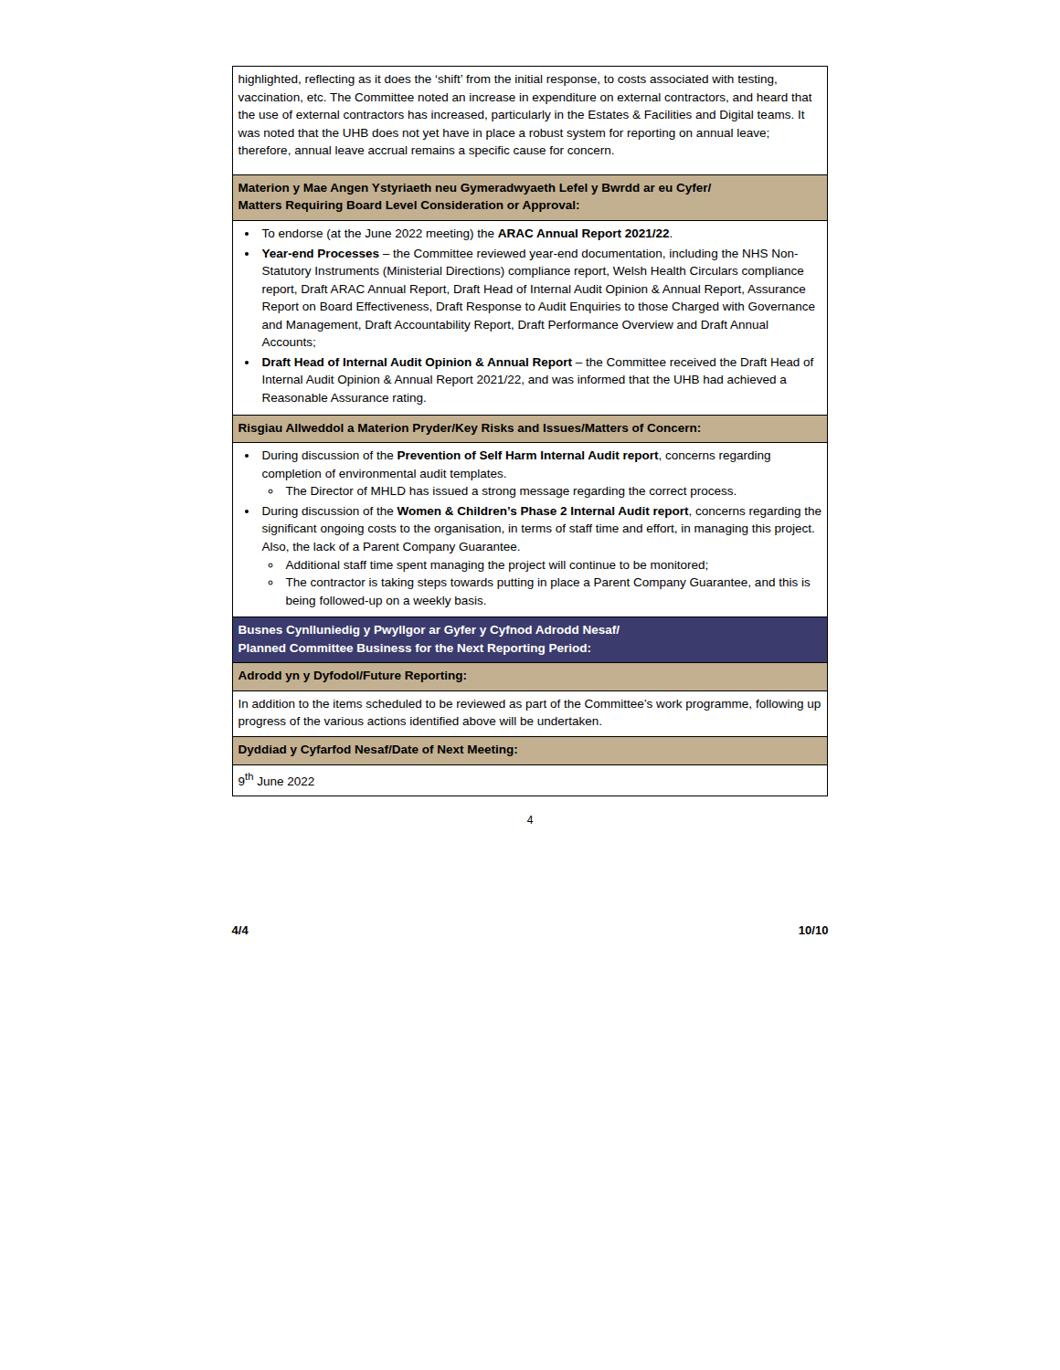| highlighted, reflecting as it does the ‘shift’ from the initial response, to costs associated with testing, vaccination, etc. The Committee noted an increase in expenditure on external contractors, and heard that the use of external contractors has increased, particularly in the Estates & Facilities and Digital teams. It was noted that the UHB does not yet have in place a robust system for reporting on annual leave; therefore, annual leave accrual remains a specific cause for concern. |
| Materion y Mae Angen Ystyriaeth neu Gymeradwyaeth Lefel y Bwrdd ar eu Cyfer/ Matters Requiring Board Level Consideration or Approval: |
| To endorse (at the June 2022 meeting) the ARAC Annual Report 2021/22 . Year-end Processes – the Committee reviewed year-end documentation, including the NHS Non-Statutory Instruments (Ministerial Directions) compliance report, Welsh Health Circulars compliance report, Draft ARAC Annual Report, Draft Head of Internal Audit Opinion & Annual Report, Assurance Report on Board Effectiveness, Draft Response to Audit Enquiries to those Charged with Governance and Management, Draft Accountability Report, Draft Performance Overview and Draft Annual Accounts; Draft Head of Internal Audit Opinion & Annual Report – the Committee received the Draft Head of Internal Audit Opinion & Annual Report 2021/22, and was informed that the UHB had achieved a Reasonable Assurance rating. |
| Risgiau Allweddol a Materion Pryder/Key Risks and Issues/Matters of Concern: |
| During discussion of the Prevention of Self Harm Internal Audit report , concerns regarding completion of environmental audit templates. The Director of MHLD has issued a strong message regarding the correct process. During discussion of the Women & Children’s Phase 2 Internal Audit report , concerns regarding the significant ongoing costs to the organisation, in terms of staff time and effort, in managing this project. Also, the lack of a Parent Company Guarantee. Additional staff time spent managing the project will continue to be monitored; The contractor is taking steps towards putting in place a Parent Company Guarantee, and this is being followed-up on a weekly basis. |
| Busnes Cynlluniedig y Pwyllgor ar Gyfer y Cyfnod Adrodd Nesaf/ Planned Committee Business for the Next Reporting Period: |
| Adrodd yn y Dyfodol/Future Reporting: |
| In addition to the items scheduled to be reviewed as part of the Committee’s work programme, following up progress of the various actions identified above will be undertaken. |
| Dyddiad y Cyfarfod Nesaf/Date of Next Meeting: |
| 9 th June 2022 |
4
4/4 10/10